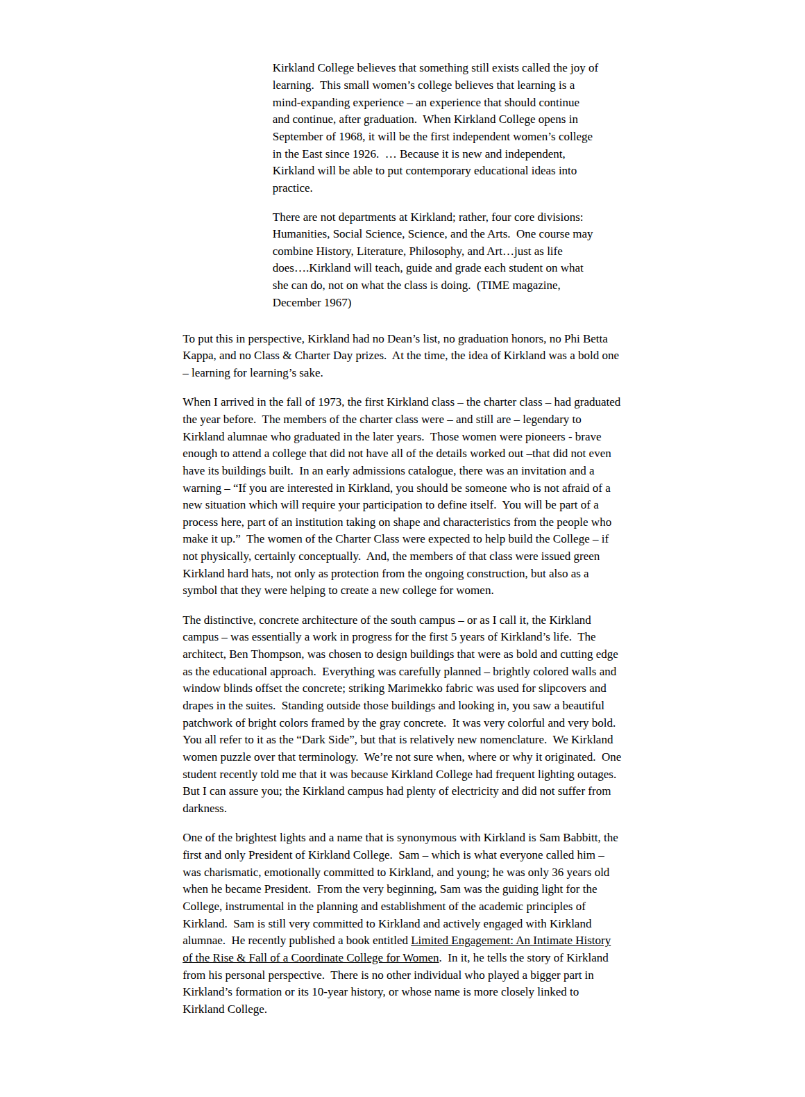Kirkland College believes that something still exists called the joy of learning. This small women’s college believes that learning is a mind-expanding experience – an experience that should continue and continue, after graduation. When Kirkland College opens in September of 1968, it will be the first independent women’s college in the East since 1926. … Because it is new and independent, Kirkland will be able to put contemporary educational ideas into practice.
There are not departments at Kirkland; rather, four core divisions: Humanities, Social Science, Science, and the Arts. One course may combine History, Literature, Philosophy, and Art…just as life does….Kirkland will teach, guide and grade each student on what she can do, not on what the class is doing. (TIME magazine, December 1967)
To put this in perspective, Kirkland had no Dean’s list, no graduation honors, no Phi Betta Kappa, and no Class & Charter Day prizes. At the time, the idea of Kirkland was a bold one – learning for learning’s sake.
When I arrived in the fall of 1973, the first Kirkland class – the charter class – had graduated the year before. The members of the charter class were – and still are – legendary to Kirkland alumnae who graduated in the later years. Those women were pioneers - brave enough to attend a college that did not have all of the details worked out –that did not even have its buildings built. In an early admissions catalogue, there was an invitation and a warning – “If you are interested in Kirkland, you should be someone who is not afraid of a new situation which will require your participation to define itself. You will be part of a process here, part of an institution taking on shape and characteristics from the people who make it up.” The women of the Charter Class were expected to help build the College – if not physically, certainly conceptually. And, the members of that class were issued green Kirkland hard hats, not only as protection from the ongoing construction, but also as a symbol that they were helping to create a new college for women.
The distinctive, concrete architecture of the south campus – or as I call it, the Kirkland campus – was essentially a work in progress for the first 5 years of Kirkland’s life. The architect, Ben Thompson, was chosen to design buildings that were as bold and cutting edge as the educational approach. Everything was carefully planned – brightly colored walls and window blinds offset the concrete; striking Marimekko fabric was used for slipcovers and drapes in the suites. Standing outside those buildings and looking in, you saw a beautiful patchwork of bright colors framed by the gray concrete. It was very colorful and very bold. You all refer to it as the “Dark Side”, but that is relatively new nomenclature. We Kirkland women puzzle over that terminology. We’re not sure when, where or why it originated. One student recently told me that it was because Kirkland College had frequent lighting outages. But I can assure you; the Kirkland campus had plenty of electricity and did not suffer from darkness.
One of the brightest lights and a name that is synonymous with Kirkland is Sam Babbitt, the first and only President of Kirkland College. Sam – which is what everyone called him – was charismatic, emotionally committed to Kirkland, and young; he was only 36 years old when he became President. From the very beginning, Sam was the guiding light for the College, instrumental in the planning and establishment of the academic principles of Kirkland. Sam is still very committed to Kirkland and actively engaged with Kirkland alumnae. He recently published a book entitled Limited Engagement: An Intimate History of the Rise & Fall of a Coordinate College for Women. In it, he tells the story of Kirkland from his personal perspective. There is no other individual who played a bigger part in Kirkland’s formation or its 10-year history, or whose name is more closely linked to Kirkland College.